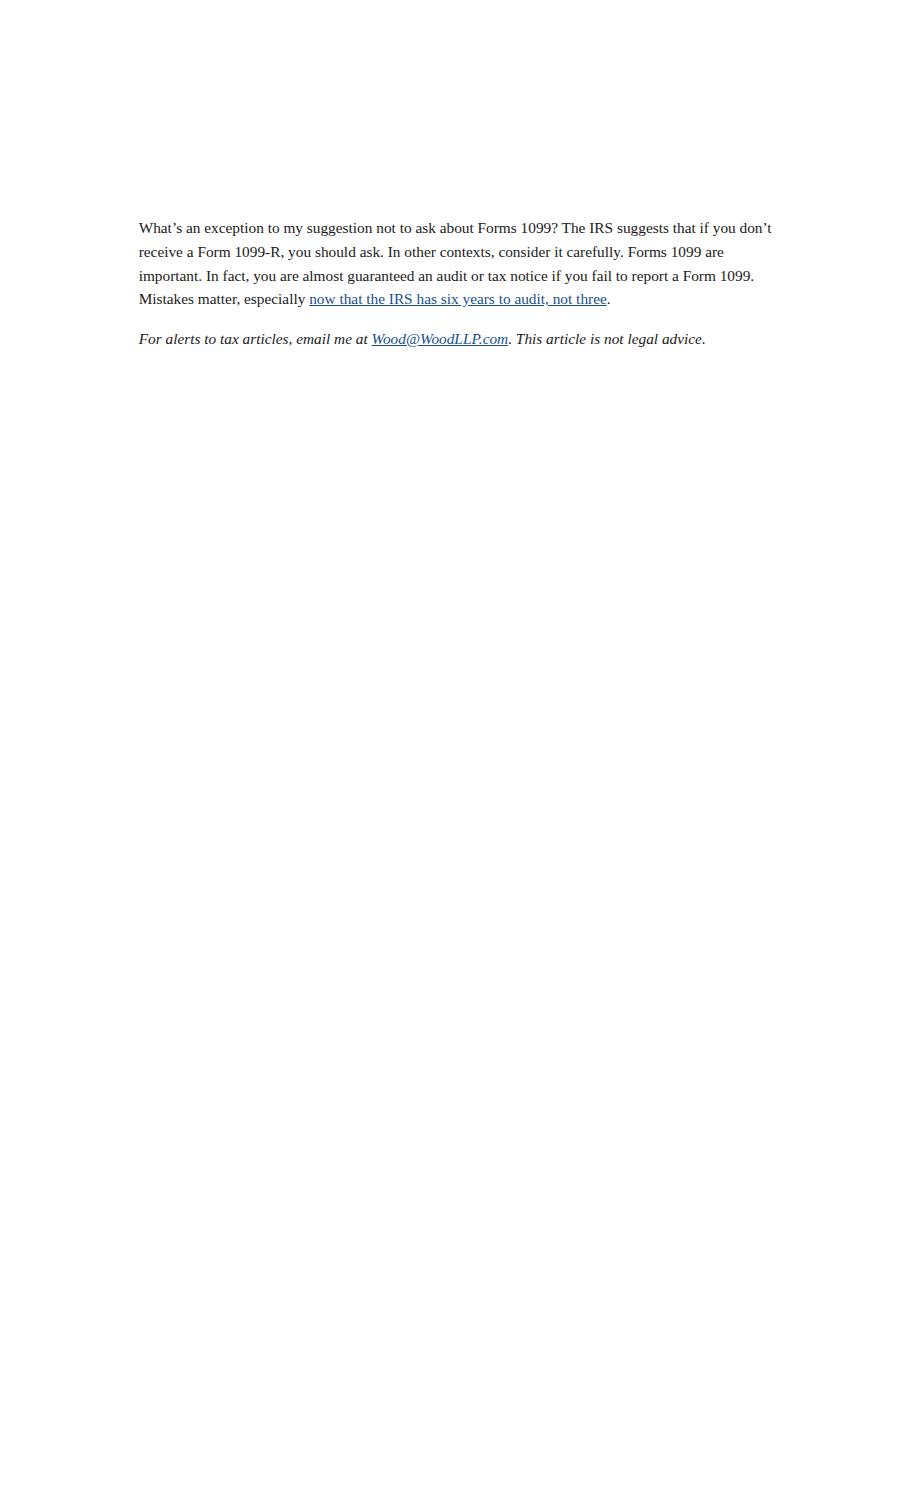What’s an exception to my suggestion not to ask about Forms 1099? The IRS suggests that if you don’t receive a Form 1099-R, you should ask. In other contexts, consider it carefully. Forms 1099 are important. In fact, you are almost guaranteed an audit or tax notice if you fail to report a Form 1099. Mistakes matter, especially now that the IRS has six years to audit, not three.
For alerts to tax articles, email me at Wood@WoodLLP.com. This article is not legal advice.